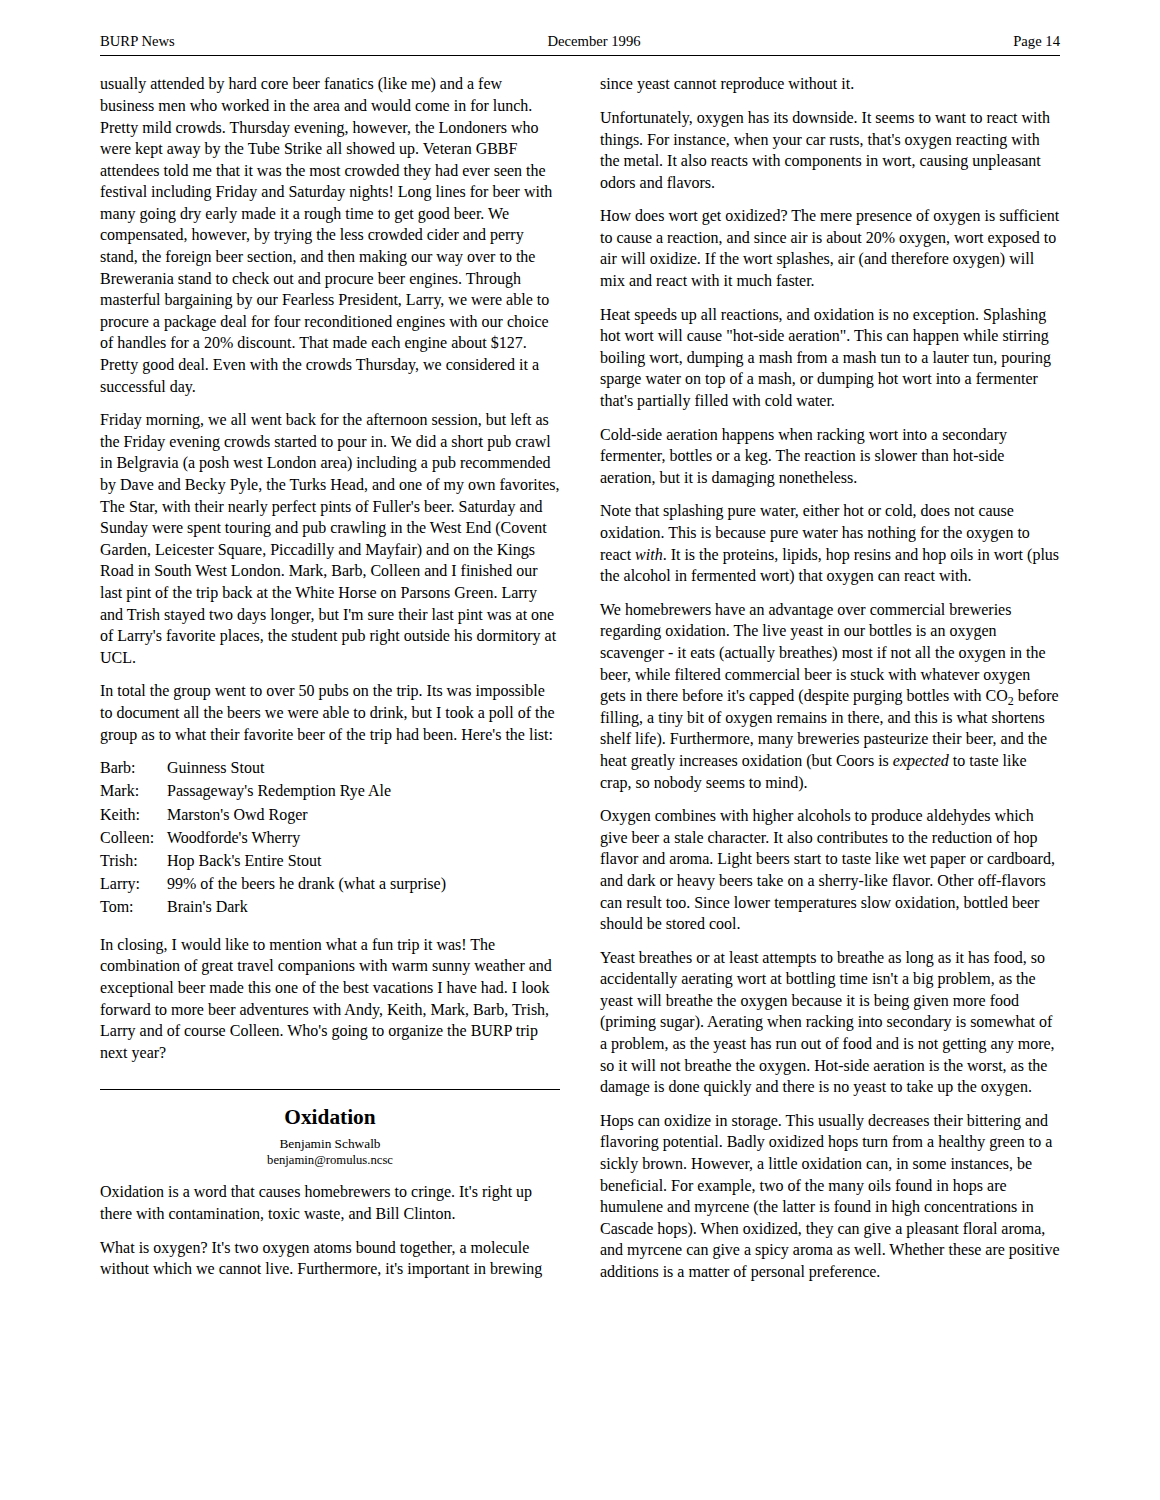BURP News
December 1996
Page 14
usually attended by hard core beer fanatics (like me) and a few business men who worked in the area and would come in for lunch. Pretty mild crowds. Thursday evening, however, the Londoners who were kept away by the Tube Strike all showed up. Veteran GBBF attendees told me that it was the most crowded they had ever seen the festival including Friday and Saturday nights! Long lines for beer with many going dry early made it a rough time to get good beer. We compensated, however, by trying the less crowded cider and perry stand, the foreign beer section, and then making our way over to the Brewerania stand to check out and procure beer engines. Through masterful bargaining by our Fearless President, Larry, we were able to procure a package deal for four reconditioned engines with our choice of handles for a 20% discount. That made each engine about $127. Pretty good deal. Even with the crowds Thursday, we considered it a successful day.
Friday morning, we all went back for the afternoon session, but left as the Friday evening crowds started to pour in. We did a short pub crawl in Belgravia (a posh west London area) including a pub recommended by Dave and Becky Pyle, the Turks Head, and one of my own favorites, The Star, with their nearly perfect pints of Fuller's beer. Saturday and Sunday were spent touring and pub crawling in the West End (Covent Garden, Leicester Square, Piccadilly and Mayfair) and on the Kings Road in South West London. Mark, Barb, Colleen and I finished our last pint of the trip back at the White Horse on Parsons Green. Larry and Trish stayed two days longer, but I'm sure their last pint was at one of Larry's favorite places, the student pub right outside his dormitory at UCL.
In total the group went to over 50 pubs on the trip. Its was impossible to document all the beers we were able to drink, but I took a poll of the group as to what their favorite beer of the trip had been. Here's the list:
| Barb: | Guinness Stout |
| Mark: | Passageway's Redemption Rye Ale |
| Keith: | Marston's Owd Roger |
| Colleen: | Woodforde's Wherry |
| Trish: | Hop Back's Entire Stout |
| Larry: | 99% of the beers he drank (what a surprise) |
| Tom: | Brain's Dark |
In closing, I would like to mention what a fun trip it was! The combination of great travel companions with warm sunny weather and exceptional beer made this one of the best vacations I have had. I look forward to more beer adventures with Andy, Keith, Mark, Barb, Trish, Larry and of course Colleen. Who's going to organize the BURP trip next year?
Oxidation
Benjamin Schwalb
benjamin@romulus.ncsc
Oxidation is a word that causes homebrewers to cringe. It's right up there with contamination, toxic waste, and Bill Clinton.
What is oxygen? It's two oxygen atoms bound together, a molecule without which we cannot live. Furthermore, it's important in brewing since yeast cannot reproduce without it.
Unfortunately, oxygen has its downside. It seems to want to react with things. For instance, when your car rusts, that's oxygen reacting with the metal. It also reacts with components in wort, causing unpleasant odors and flavors.
How does wort get oxidized? The mere presence of oxygen is sufficient to cause a reaction, and since air is about 20% oxygen, wort exposed to air will oxidize. If the wort splashes, air (and therefore oxygen) will mix and react with it much faster.
Heat speeds up all reactions, and oxidation is no exception. Splashing hot wort will cause "hot-side aeration". This can happen while stirring boiling wort, dumping a mash from a mash tun to a lauter tun, pouring sparge water on top of a mash, or dumping hot wort into a fermenter that's partially filled with cold water.
Cold-side aeration happens when racking wort into a secondary fermenter, bottles or a keg. The reaction is slower than hot-side aeration, but it is damaging nonetheless.
Note that splashing pure water, either hot or cold, does not cause oxidation. This is because pure water has nothing for the oxygen to react with. It is the proteins, lipids, hop resins and hop oils in wort (plus the alcohol in fermented wort) that oxygen can react with.
We homebrewers have an advantage over commercial breweries regarding oxidation. The live yeast in our bottles is an oxygen scavenger - it eats (actually breathes) most if not all the oxygen in the beer, while filtered commercial beer is stuck with whatever oxygen gets in there before it's capped (despite purging bottles with CO2 before filling, a tiny bit of oxygen remains in there, and this is what shortens shelf life). Furthermore, many breweries pasteurize their beer, and the heat greatly increases oxidation (but Coors is expected to taste like crap, so nobody seems to mind).
Oxygen combines with higher alcohols to produce aldehydes which give beer a stale character. It also contributes to the reduction of hop flavor and aroma. Light beers start to taste like wet paper or cardboard, and dark or heavy beers take on a sherry-like flavor. Other off-flavors can result too. Since lower temperatures slow oxidation, bottled beer should be stored cool.
Yeast breathes or at least attempts to breathe as long as it has food, so accidentally aerating wort at bottling time isn't a big problem, as the yeast will breathe the oxygen because it is being given more food (priming sugar). Aerating when racking into secondary is somewhat of a problem, as the yeast has run out of food and is not getting any more, so it will not breathe the oxygen. Hot-side aeration is the worst, as the damage is done quickly and there is no yeast to take up the oxygen.
Hops can oxidize in storage. This usually decreases their bittering and flavoring potential. Badly oxidized hops turn from a healthy green to a sickly brown. However, a little oxidation can, in some instances, be beneficial. For example, two of the many oils found in hops are humulene and myrcene (the latter is found in high concentrations in Cascade hops). When oxidized, they can give a pleasant floral aroma, and myrcene can give a spicy aroma as well. Whether these are positive additions is a matter of personal preference.